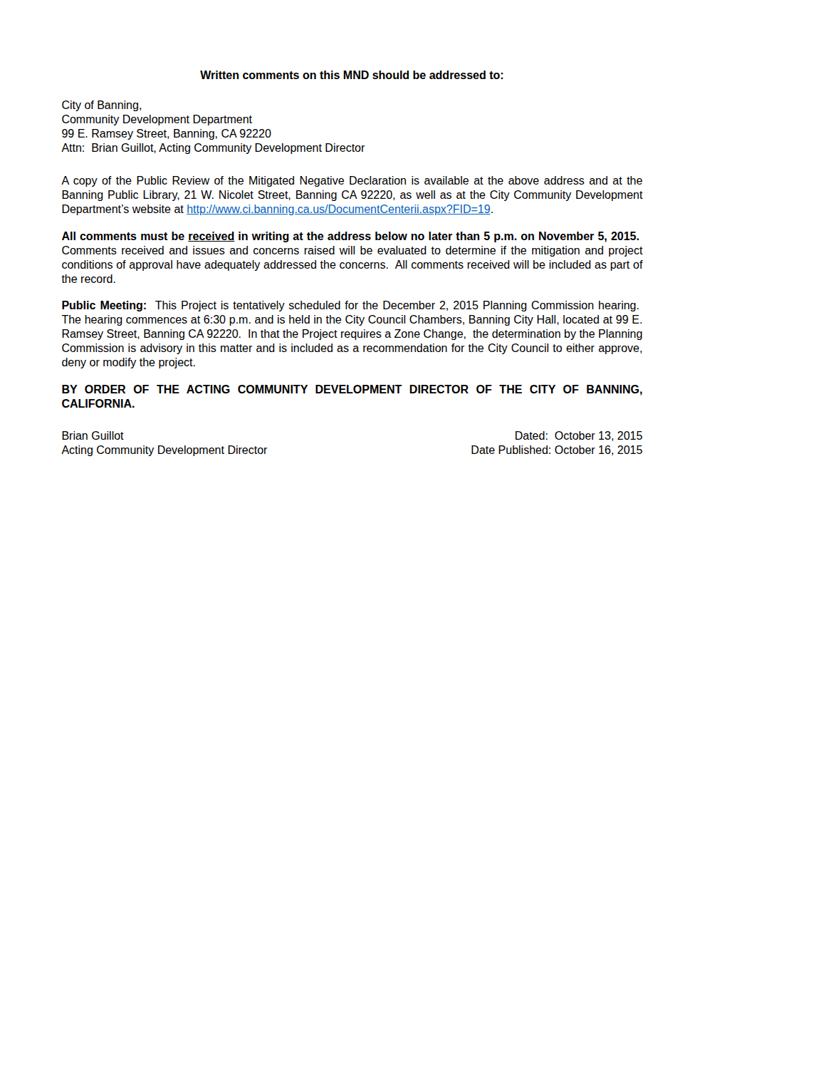Written comments on this MND should be addressed to:
City of Banning,
Community Development Department
99 E. Ramsey Street, Banning, CA 92220
Attn: Brian Guillot, Acting Community Development Director
A copy of the Public Review of the Mitigated Negative Declaration is available at the above address and at the Banning Public Library, 21 W. Nicolet Street, Banning CA 92220, as well as at the City Community Development Department’s website at http://www.ci.banning.ca.us/DocumentCenterii.aspx?FID=19.
All comments must be received in writing at the address below no later than 5 p.m. on November 5, 2015. Comments received and issues and concerns raised will be evaluated to determine if the mitigation and project conditions of approval have adequately addressed the concerns. All comments received will be included as part of the record.
Public Meeting: This Project is tentatively scheduled for the December 2, 2015 Planning Commission hearing. The hearing commences at 6:30 p.m. and is held in the City Council Chambers, Banning City Hall, located at 99 E. Ramsey Street, Banning CA 92220. In that the Project requires a Zone Change, the determination by the Planning Commission is advisory in this matter and is included as a recommendation for the City Council to either approve, deny or modify the project.
BY ORDER OF THE ACTING COMMUNITY DEVELOPMENT DIRECTOR OF THE CITY OF BANNING, CALIFORNIA.
| Brian Guillot | Dated: October 13, 2015 |
| Acting Community Development Director | Date Published: October 16, 2015 |